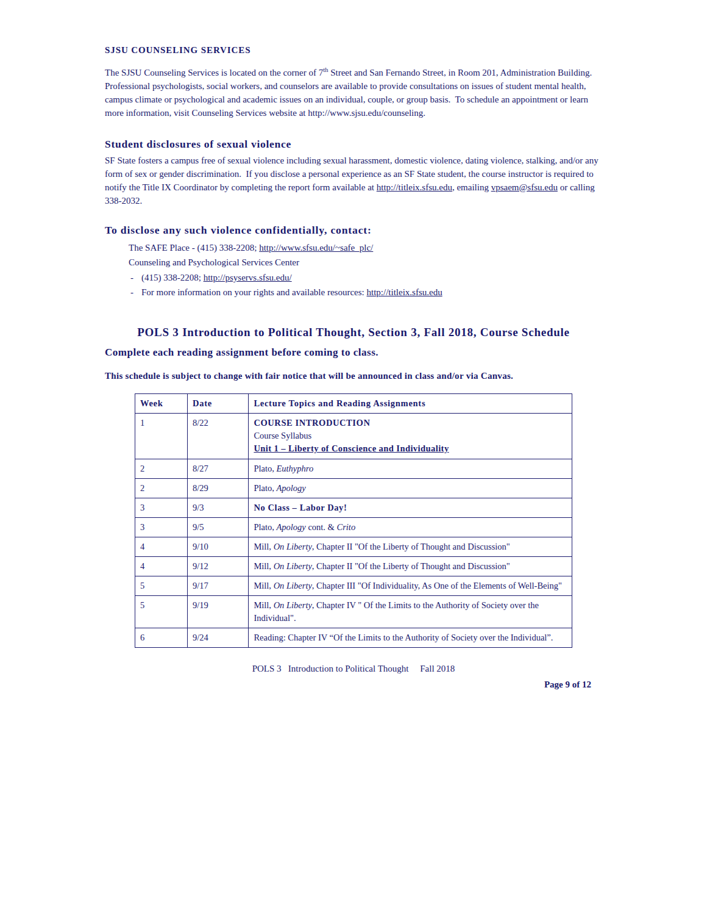SJSU COUNSELING SERVICES
The SJSU Counseling Services is located on the corner of 7th Street and San Fernando Street, in Room 201, Administration Building. Professional psychologists, social workers, and counselors are available to provide consultations on issues of student mental health, campus climate or psychological and academic issues on an individual, couple, or group basis. To schedule an appointment or learn more information, visit Counseling Services website at http://www.sjsu.edu/counseling.
Student disclosures of sexual violence
SF State fosters a campus free of sexual violence including sexual harassment, domestic violence, dating violence, stalking, and/or any form of sex or gender discrimination. If you disclose a personal experience as an SF State student, the course instructor is required to notify the Title IX Coordinator by completing the report form available at http://titleix.sfsu.edu, emailing vpsaem@sfsu.edu or calling 338-2032.
To disclose any such violence confidentially, contact:
The SAFE Place - (415) 338-2208; http://www.sfsu.edu/~safe_plc/
Counseling and Psychological Services Center
(415) 338-2208; http://psyservs.sfsu.edu/
For more information on your rights and available resources: http://titleix.sfsu.edu
POLS 3 Introduction to Political Thought, Section 3, Fall 2018, Course Schedule
Complete each reading assignment before coming to class.
This schedule is subject to change with fair notice that will be announced in class and/or via Canvas.
| Week | Date | Lecture Topics and Reading Assignments |
| --- | --- | --- |
| 1 | 8/22 | COURSE INTRODUCTION Course Syllabus Unit 1 – Liberty of Conscience and Individuality |
| 2 | 8/27 | Plato, Euthyphro |
| 2 | 8/29 | Plato, Apology |
| 3 | 9/3 | No Class – Labor Day! |
| 3 | 9/5 | Plato, Apology cont. & Crito |
| 4 | 9/10 | Mill, On Liberty , Chapter II "Of the Liberty of Thought and Discussion" |
| 4 | 9/12 | Mill, On Liberty , Chapter II "Of the Liberty of Thought and Discussion" |
| 5 | 9/17 | Mill, On Liberty , Chapter III "Of Individuality, As One of the Elements of Well-Being" |
| 5 | 9/19 | Mill, On Liberty , Chapter IV " Of the Limits to the Authority of Society over the Individual". |
| 6 | 9/24 | Reading: Chapter IV “Of the Limits to the Authority of Society over the Individual”. |
POLS 3 Introduction to Political Thought Fall 2018 Page 9 of 12